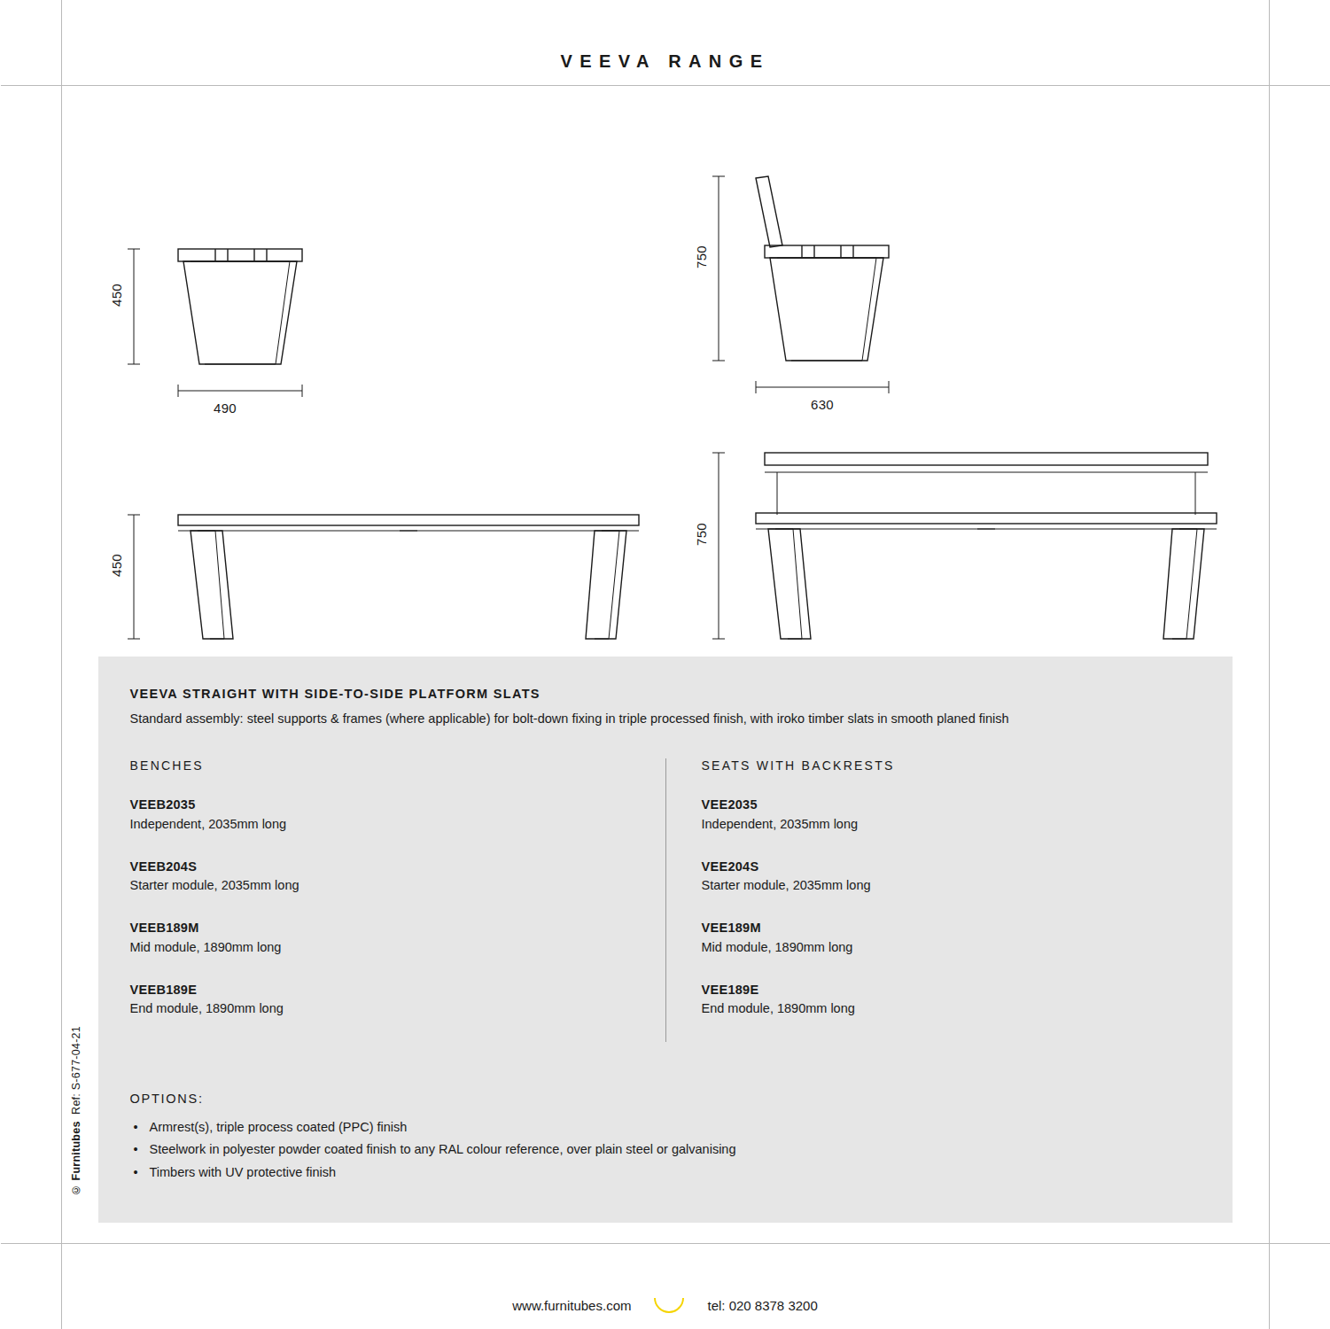Veeva Range
450 490 750 630 450 750
Veeva straight with side-to-side platform slats
Standard assembly: steel supports & frames (where applicable) for bolt-down fixing in triple processed finish, with iroko timber slats in smooth planed finish
Benches
VEEB2035 Independent, 2035mm long
VEEB204S Starter module, 2035mm long
VEEB189M Mid module, 1890mm long
VEEB189E End module, 1890mm long
Seats with backrests
VEE2035 Independent, 2035mm long
VEE204S Starter module, 2035mm long
VEE189M Mid module, 1890mm long
VEE189E End module, 1890mm long
OPTIONS:
Armrest(s), triple process coated (PPC) finish
Steelwork in polyester powder coated finish to any RAL colour reference, over plain steel or galvanising
Timbers with UV protective finish
© Furnitubes Ref: S-677-04-21
www.furnitubes.com tel: 020 8378 3200